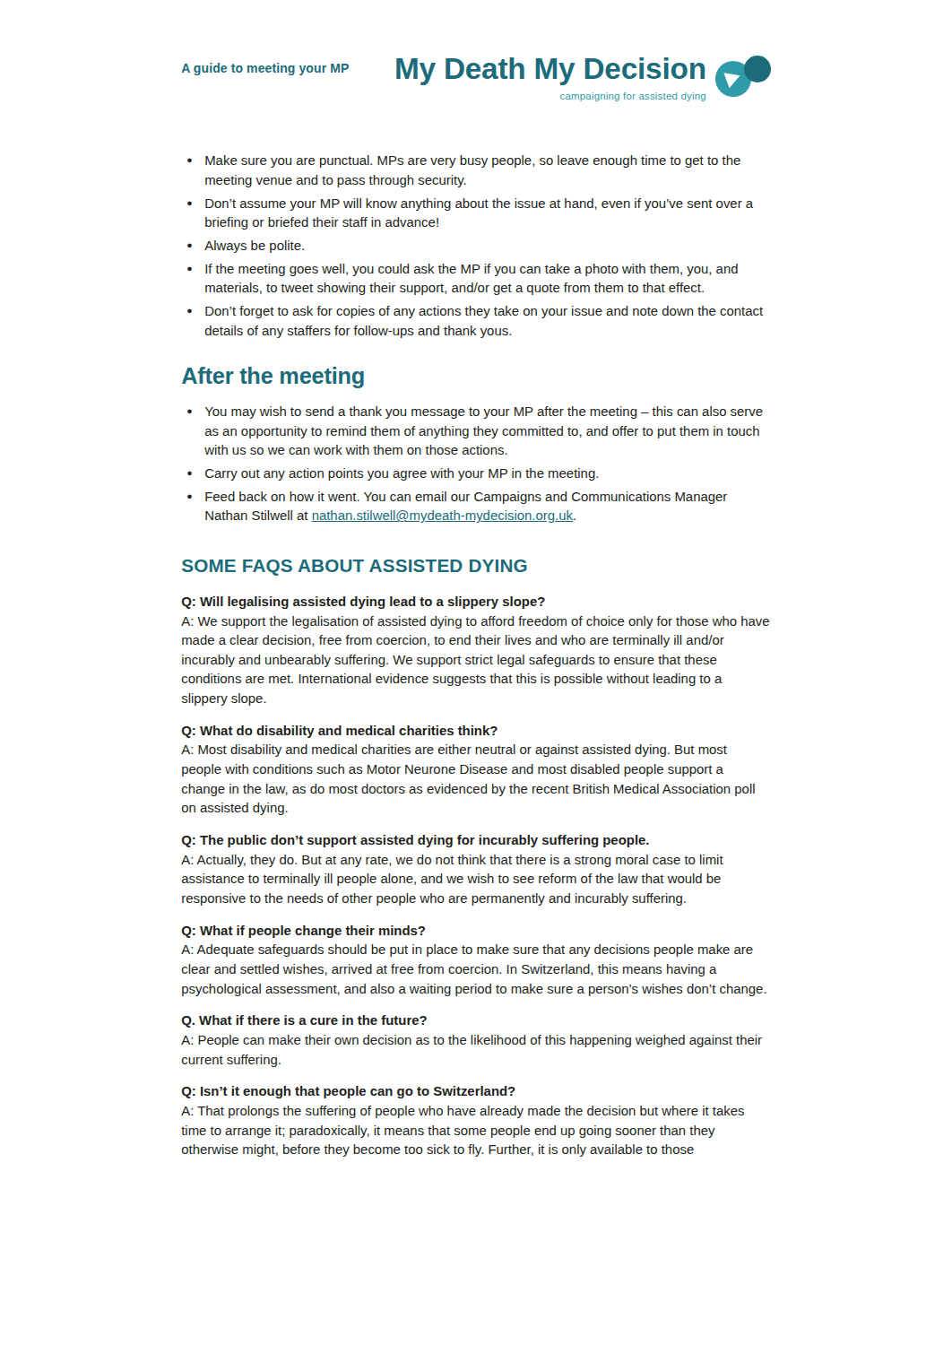A guide to meeting your MP
My Death My Decision
campaigning for assisted dying
Make sure you are punctual. MPs are very busy people, so leave enough time to get to the meeting venue and to pass through security.
Don’t assume your MP will know anything about the issue at hand, even if you’ve sent over a briefing or briefed their staff in advance!
Always be polite.
If the meeting goes well, you could ask the MP if you can take a photo with them, you, and materials, to tweet showing their support, and/or get a quote from them to that effect.
Don’t forget to ask for copies of any actions they take on your issue and note down the contact details of any staffers for follow-ups and thank yous.
After the meeting
You may wish to send a thank you message to your MP after the meeting – this can also serve as an opportunity to remind them of anything they committed to, and offer to put them in touch with us so we can work with them on those actions.
Carry out any action points you agree with your MP in the meeting.
Feed back on how it went. You can email our Campaigns and Communications Manager Nathan Stilwell at nathan.stilwell@mydeath-mydecision.org.uk.
SOME FAQS ABOUT ASSISTED DYING
Q: Will legalising assisted dying lead to a slippery slope?
A: We support the legalisation of assisted dying to afford freedom of choice only for those who have made a clear decision, free from coercion, to end their lives and who are terminally ill and/or incurably and unbearably suffering. We support strict legal safeguards to ensure that these conditions are met. International evidence suggests that this is possible without leading to a slippery slope.
Q: What do disability and medical charities think?
A: Most disability and medical charities are either neutral or against assisted dying. But most people with conditions such as Motor Neurone Disease and most disabled people support a change in the law, as do most doctors as evidenced by the recent British Medical Association poll on assisted dying.
Q: The public don’t support assisted dying for incurably suffering people.
A: Actually, they do. But at any rate, we do not think that there is a strong moral case to limit assistance to terminally ill people alone, and we wish to see reform of the law that would be responsive to the needs of other people who are permanently and incurably suffering.
Q: What if people change their minds?
A: Adequate safeguards should be put in place to make sure that any decisions people make are clear and settled wishes, arrived at free from coercion. In Switzerland, this means having a psychological assessment, and also a waiting period to make sure a person’s wishes don’t change.
Q. What if there is a cure in the future?
A: People can make their own decision as to the likelihood of this happening weighed against their current suffering.
Q: Isn’t it enough that people can go to Switzerland?
A: That prolongs the suffering of people who have already made the decision but where it takes time to arrange it; paradoxically, it means that some people end up going sooner than they otherwise might, before they become too sick to fly. Further, it is only available to those